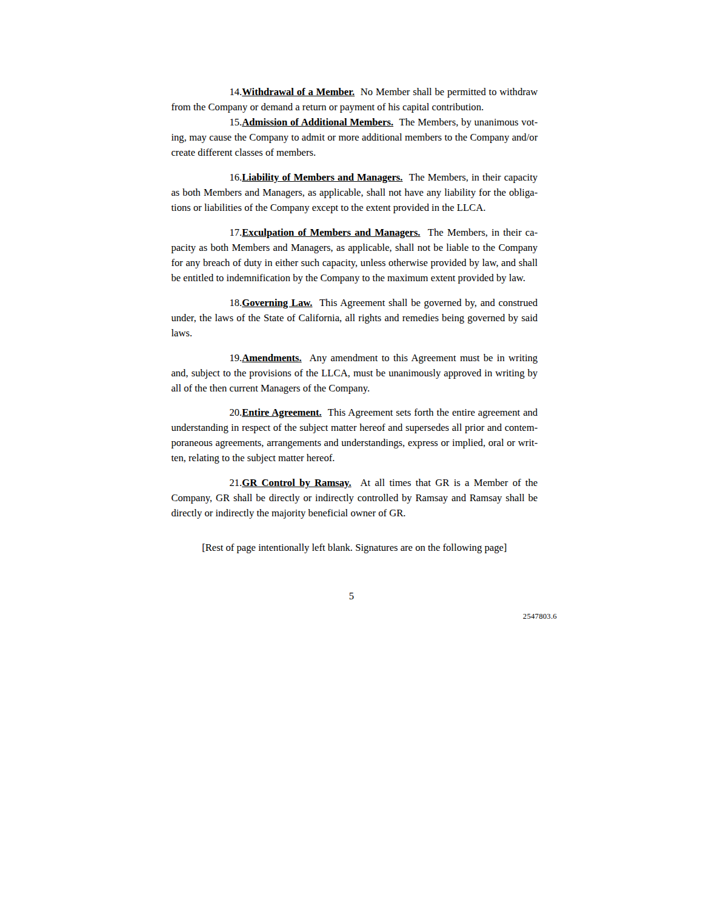14. Withdrawal of a Member. No Member shall be permitted to withdraw from the Company or demand a return or payment of his capital contribution.
15. Admission of Additional Members. The Members, by unanimous voting, may cause the Company to admit or more additional members to the Company and/or create different classes of members.
16. Liability of Members and Managers. The Members, in their capacity as both Members and Managers, as applicable, shall not have any liability for the obligations or liabilities of the Company except to the extent provided in the LLCA.
17. Exculpation of Members and Managers. The Members, in their capacity as both Members and Managers, as applicable, shall not be liable to the Company for any breach of duty in either such capacity, unless otherwise provided by law, and shall be entitled to indemnification by the Company to the maximum extent provided by law.
18. Governing Law. This Agreement shall be governed by, and construed under, the laws of the State of California, all rights and remedies being governed by said laws.
19. Amendments. Any amendment to this Agreement must be in writing and, subject to the provisions of the LLCA, must be unanimously approved in writing by all of the then current Managers of the Company.
20. Entire Agreement. This Agreement sets forth the entire agreement and understanding in respect of the subject matter hereof and supersedes all prior and contemporaneous agreements, arrangements and understandings, express or implied, oral or written, relating to the subject matter hereof.
21. GR Control by Ramsay. At all times that GR is a Member of the Company, GR shall be directly or indirectly controlled by Ramsay and Ramsay shall be directly or indirectly the majority beneficial owner of GR.
[Rest of page intentionally left blank. Signatures are on the following page]
5
2547803.6